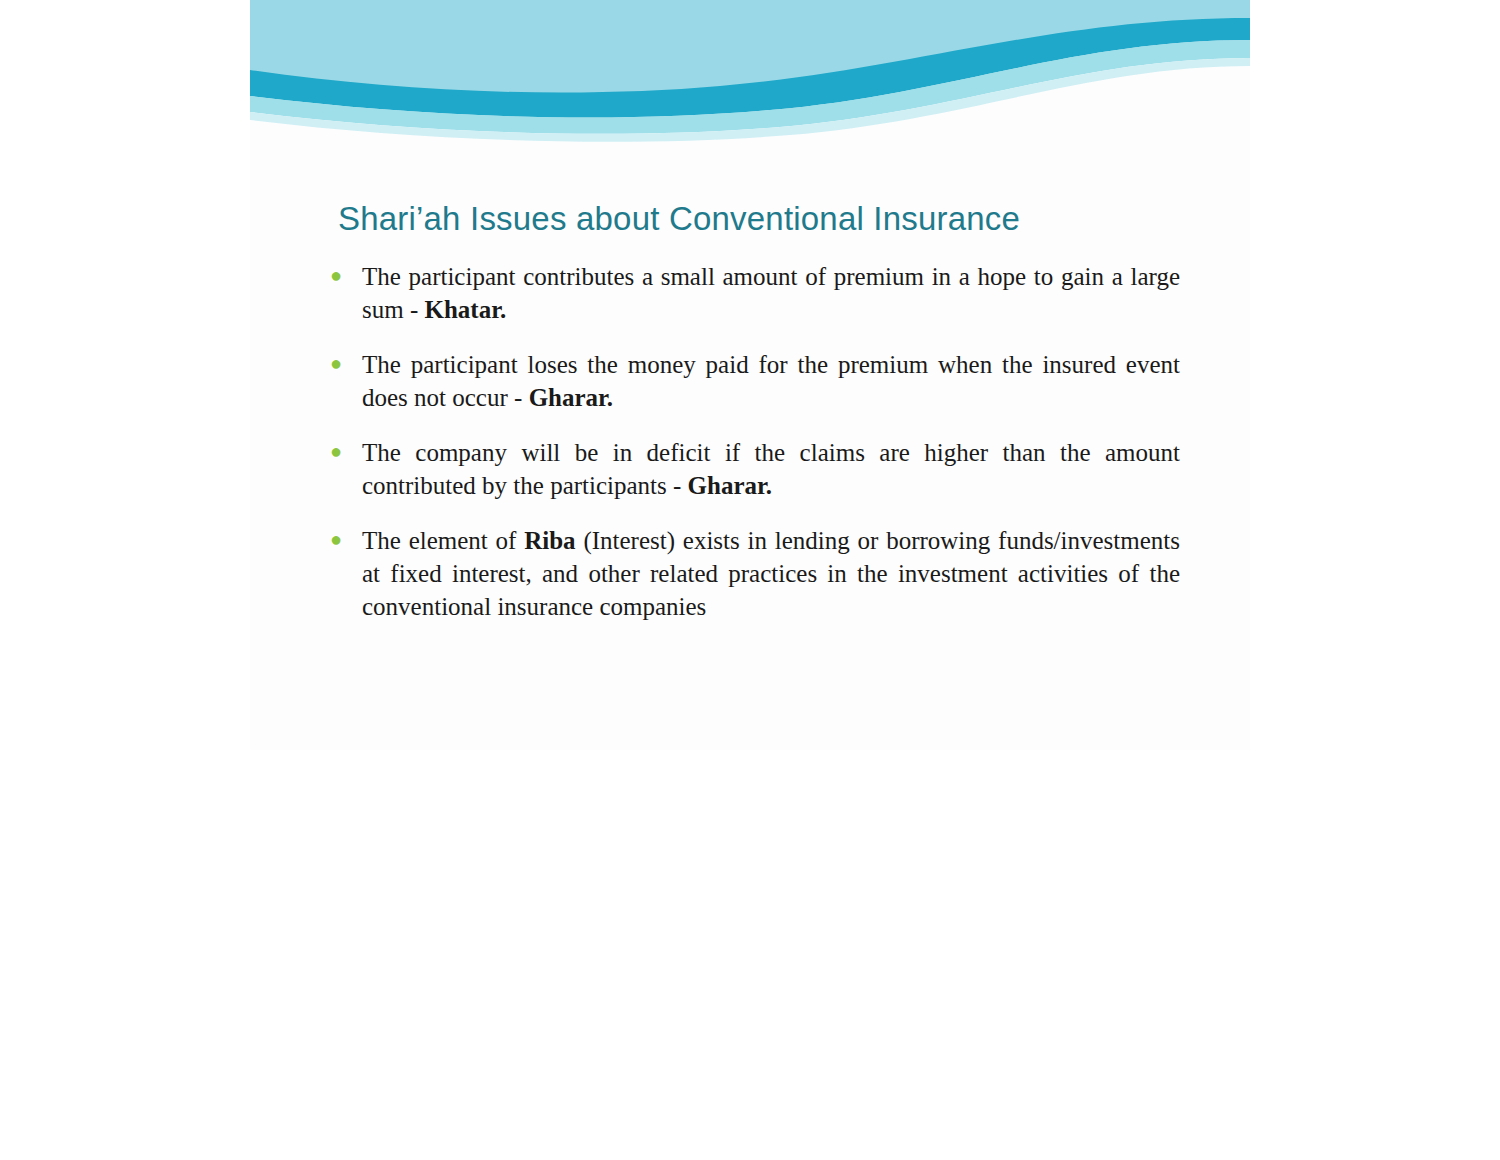Shari’ah Issues about Conventional Insurance
The participant contributes a small amount of premium in a hope to gain a large sum - Khatar.
The participant loses the money paid for the premium when the insured event does not occur - Gharar.
The company will be in deficit if the claims are higher than the amount contributed by the participants - Gharar.
The element of Riba (Interest) exists in lending or borrowing funds/investments at fixed interest, and other related practices in the investment activities of the conventional insurance companies